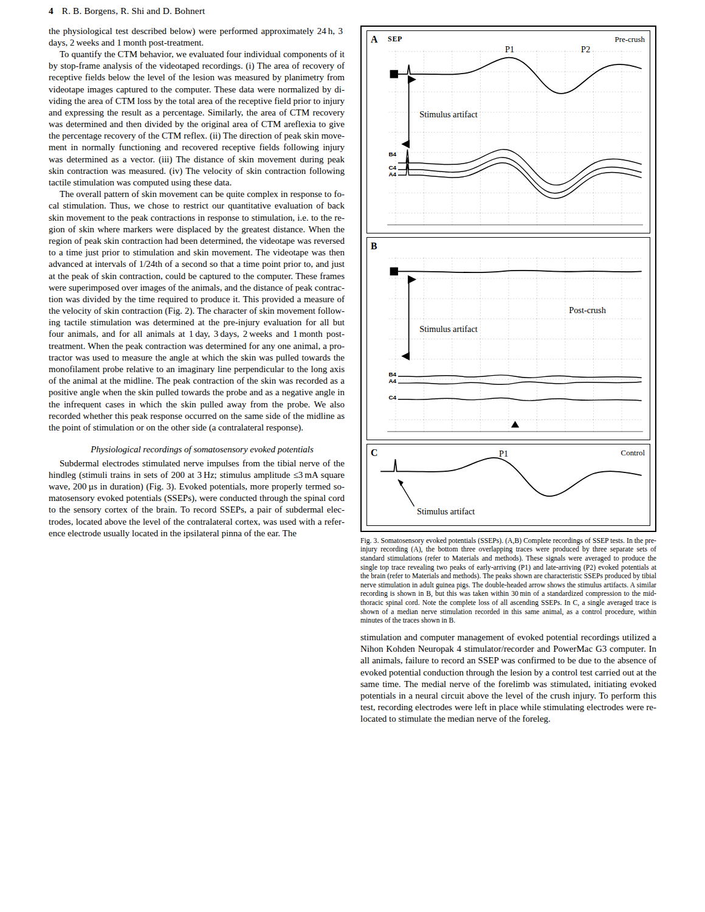4 R. B. Borgens, R. Shi and D. Bohnert
the physiological test described below) were performed approximately 24 h, 3 days, 2 weeks and 1 month post-treatment.
To quantify the CTM behavior, we evaluated four individual components of it by stop-frame analysis of the videotaped recordings. (i) The area of recovery of receptive fields below the level of the lesion was measured by planimetry from videotape images captured to the computer. These data were normalized by dividing the area of CTM loss by the total area of the receptive field prior to injury and expressing the result as a percentage. Similarly, the area of CTM recovery was determined and then divided by the original area of CTM areflexia to give the percentage recovery of the CTM reflex. (ii) The direction of peak skin movement in normally functioning and recovered receptive fields following injury was determined as a vector. (iii) The distance of skin movement during peak skin contraction was measured. (iv) The velocity of skin contraction following tactile stimulation was computed using these data.
The overall pattern of skin movement can be quite complex in response to focal stimulation. Thus, we chose to restrict our quantitative evaluation of back skin movement to the peak contractions in response to stimulation, i.e. to the region of skin where markers were displaced by the greatest distance. When the region of peak skin contraction had been determined, the videotape was reversed to a time just prior to stimulation and skin movement. The videotape was then advanced at intervals of 1/24th of a second so that a time point prior to, and just at the peak of skin contraction, could be captured to the computer. These frames were superimposed over images of the animals, and the distance of peak contraction was divided by the time required to produce it. This provided a measure of the velocity of skin contraction (Fig. 2). The character of skin movement following tactile stimulation was determined at the pre-injury evaluation for all but four animals, and for all animals at 1 day, 3 days, 2 weeks and 1 month post-treatment. When the peak contraction was determined for any one animal, a protractor was used to measure the angle at which the skin was pulled towards the monofilament probe relative to an imaginary line perpendicular to the long axis of the animal at the midline. The peak contraction of the skin was recorded as a positive angle when the skin pulled towards the probe and as a negative angle in the infrequent cases in which the skin pulled away from the probe. We also recorded whether this peak response occurred on the same side of the midline as the point of stimulation or on the other side (a contralateral response).
Physiological recordings of somatosensory evoked potentials
Subdermal electrodes stimulated nerve impulses from the tibial nerve of the hindleg (stimuli trains in sets of 200 at 3 Hz; stimulus amplitude ≤3 mA square wave, 200 µs in duration) (Fig. 3). Evoked potentials, more properly termed somatosensory evoked potentials (SSEPs), were conducted through the spinal cord to the sensory cortex of the brain. To record SSEPs, a pair of subdermal electrodes, located above the level of the contralateral cortex, was used with a reference electrode usually located in the ipsilateral pinna of the ear. The
A SEP Pre-crush P1 P2 Stimulus artifact B4 C4 A4
B Post-crush Stimulus artifact B4 A4 C4
C Control P1 Stimulus artifact
Fig. 3. Somatosensory evoked potentials (SSEPs). (A,B) Complete recordings of SSEP tests. In the pre-injury recording (A), the bottom three overlapping traces were produced by three separate sets of standard stimulations (refer to Materials and methods). These signals were averaged to produce the single top trace revealing two peaks of early-arriving (P1) and late-arriving (P2) evoked potentials at the brain (refer to Materials and methods). The peaks shown are characteristic SSEPs produced by tibial nerve stimulation in adult guinea pigs. The double-headed arrow shows the stimulus artifacts. A similar recording is shown in B, but this was taken within 30 min of a standardized compression to the mid-thoracic spinal cord. Note the complete loss of all ascending SSEPs. In C, a single averaged trace is shown of a median nerve stimulation recorded in this same animal, as a control procedure, within minutes of the traces shown in B.
stimulation and computer management of evoked potential recordings utilized a Nihon Kohden Neuropak 4 stimulator/recorder and PowerMac G3 computer. In all animals, failure to record an SSEP was confirmed to be due to the absence of evoked potential conduction through the lesion by a control test carried out at the same time. The medial nerve of the forelimb was stimulated, initiating evoked potentials in a neural circuit above the level of the crush injury. To perform this test, recording electrodes were left in place while stimulating electrodes were relocated to stimulate the median nerve of the foreleg.